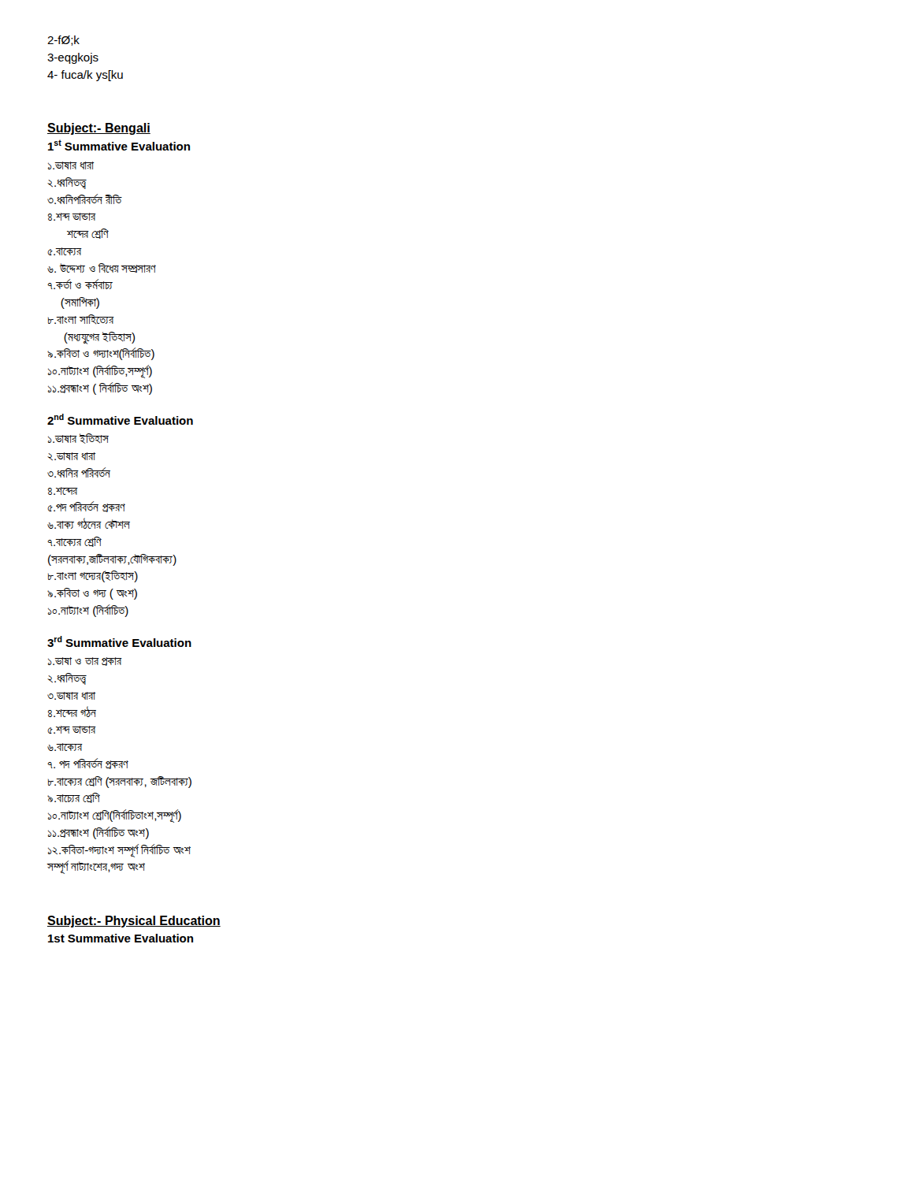2-fØ;k
3-eqgkojs
4- fuca/k ys[ku
Subject:- Bengali
1st Summative Evaluation
১.ভাষার ধারা
২.ধ্বনিতত্ত্ব
৩.ধ্বনিপরিবর্তন রীতি
৪.শব্দ ভান্ডার
শব্দের শ্রেণি
৫.বাক্যের
৬. উদ্দেশ্য ও বিধেয় সম্প্রসারণ
৭.কর্তা ও কর্মবাচ্য
(সমাপিকা)
৮.বাংলা সাহিত্যের
(মধ্যযুগের ইতিহাস)
৯.কবিতা ও গদ্যাংশ(নির্বাচিত)
১০.নাট্যাংশ (নির্বাচিত,সম্পূর্ণ)
১১.প্রবন্ধাংশ ( নির্বাচিত অংশ)
2nd Summative Evaluation
১.ভাষার ইতিহাস
২.ভাষার ধারা
৩.ধ্বনির পরিবর্তন
৪.শব্দের
৫.পদ পরিবর্তন প্রকরণ
৬.বাক্য গঠনের কৌশল
৭.বাক্যের শ্রেণি
(সরলবাক্য,জটিলবাক্য,যৌগিকবাক্য)
৮.বাংলা গদ্যের(ইতিহাস)
৯.কবিতা ও গদ্য ( অংশ)
১০.নাট্যাংশ (নির্বাচিত)
3rd Summative Evaluation
১.ভাষা ও তার প্রকার
২.ধ্বনিতত্ত্ব
৩.ভাষার ধারা
৪.শব্দের গঠন
৫.শব্দ ভান্ডার
৬.বাক্যের
৭. পদ পরিবর্তন প্রকরণ
৮.বাক্যের শ্রেণি (সরলবাক্য, জটিলবাক্য)
৯.বাচ্যের শ্রেণি
১০.নাট্যাংশ শ্রেণি(নির্বাচিতাংশ,সম্পূর্ণ)
১১.প্রবন্ধাংশ (নির্বাচিত অংশ)
১২.কবিতা-গদ্যাংশ সম্পূর্ণ নির্বাচিত অংশ
সম্পূর্ণ নাট্যাংশের,গদ্য অংশ
Subject:- Physical Education
1st Summative Evaluation